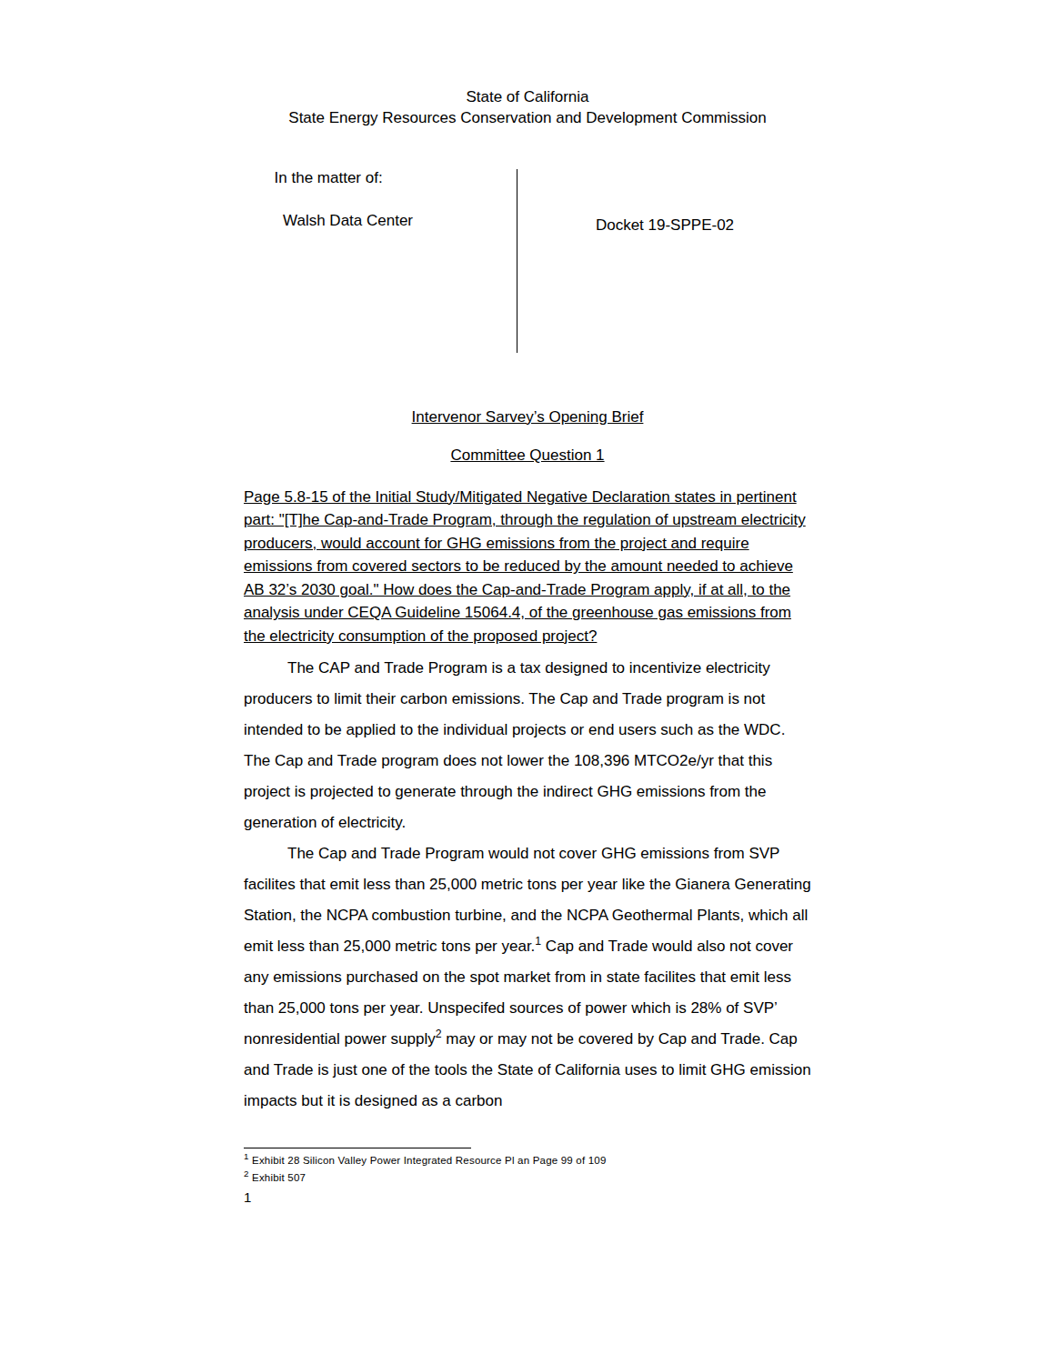State of California
State Energy Resources Conservation and Development Commission
In the matter of:
Walsh Data Center
Docket 19-SPPE-02
Intervenor Sarvey’s Opening Brief
Committee Question 1
Page 5.8-15 of the Initial Study/Mitigated Negative Declaration states in pertinent part: "[T]he Cap-and-Trade Program, through the regulation of upstream electricity producers, would account for GHG emissions from the project and require emissions from covered sectors to be reduced by the amount needed to achieve AB 32’s 2030 goal." How does the Cap-and-Trade Program apply, if at all, to the analysis under CEQA Guideline 15064.4, of the greenhouse gas emissions from the electricity consumption of the proposed project?
The CAP and Trade Program is a tax designed to incentivize electricity producers to limit their carbon emissions. The Cap and Trade program is not intended to be applied to the individual projects or end users such as the WDC. The Cap and Trade program does not lower the 108,396 MTCO2e/yr that this project is projected to generate through the indirect GHG emissions from the generation of electricity.
The Cap and Trade Program would not cover GHG emissions from SVP facilites that emit less than 25,000 metric tons per year like the Gianera Generating Station, the NCPA combustion turbine, and the NCPA Geothermal Plants, which all emit less than 25,000 metric tons per year.1 Cap and Trade would also not cover any emissions purchased on the spot market from in state facilites that emit less than 25,000 tons per year. Unspecifed sources of power which is 28% of SVP’ nonresidential power supply2 may or may not be covered by Cap and Trade. Cap and Trade is just one of the tools the State of California uses to limit GHG emission impacts but it is designed as a carbon
1 Exhibit 28 Silicon Valley Power Integrated Resource Pl an Page 99 of 109
2 Exhibit 507
1